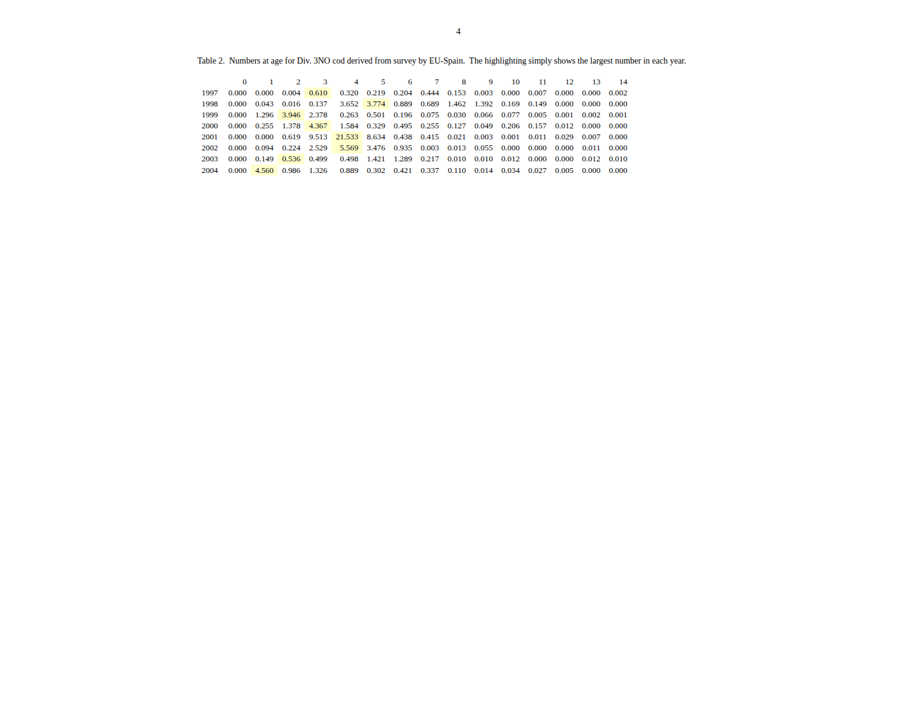4
Table 2. Numbers at age for Div. 3NO cod derived from survey by EU-Spain. The highlighting simply shows the largest number in each year.
| | 0 | 1 | 2 | 3 | 4 | 5 | 6 | 7 | 8 | 9 | 10 | 11 | 12 | 13 | 14 |
| --- | --- | --- | --- | --- | --- | --- | --- | --- | --- | --- | --- | --- | --- | --- | --- |
| 1997 | 0.000 | 0.000 | 0.004 | 0.610 | 0.320 | 0.219 | 0.204 | 0.444 | 0.153 | 0.003 | 0.000 | 0.007 | 0.000 | 0.000 | 0.002 |
| 1998 | 0.000 | 0.043 | 0.016 | 0.137 | 3.652 | 3.774 | 0.889 | 0.689 | 1.462 | 1.392 | 0.169 | 0.149 | 0.000 | 0.000 | 0.000 |
| 1999 | 0.000 | 1.296 | 3.946 | 2.378 | 0.263 | 0.501 | 0.196 | 0.075 | 0.030 | 0.066 | 0.077 | 0.005 | 0.001 | 0.002 | 0.001 |
| 2000 | 0.000 | 0.255 | 1.378 | 4.367 | 1.584 | 0.329 | 0.495 | 0.255 | 0.127 | 0.049 | 0.206 | 0.157 | 0.012 | 0.000 | 0.000 |
| 2001 | 0.000 | 0.000 | 0.619 | 9.513 | 21.533 | 8.634 | 0.438 | 0.415 | 0.021 | 0.003 | 0.001 | 0.011 | 0.029 | 0.007 | 0.000 |
| 2002 | 0.000 | 0.094 | 0.224 | 2.529 | 5.569 | 3.476 | 0.935 | 0.003 | 0.013 | 0.055 | 0.000 | 0.000 | 0.000 | 0.011 | 0.000 |
| 2003 | 0.000 | 0.149 | 0.536 | 0.499 | 0.498 | 1.421 | 1.289 | 0.217 | 0.010 | 0.010 | 0.012 | 0.000 | 0.000 | 0.012 | 0.010 |
| 2004 | 0.000 | 4.560 | 0.986 | 1.326 | 0.889 | 0.302 | 0.421 | 0.337 | 0.110 | 0.014 | 0.034 | 0.027 | 0.005 | 0.000 | 0.000 |